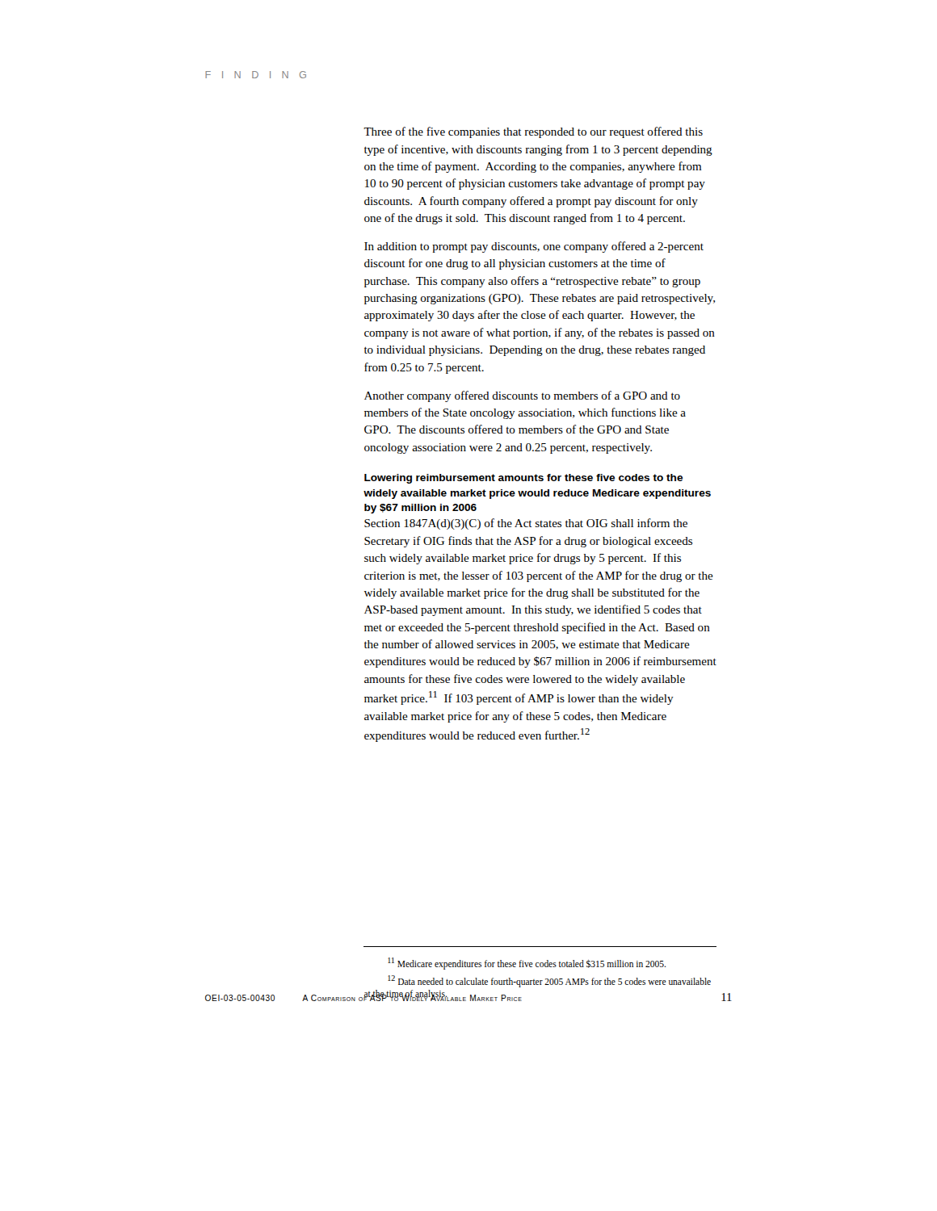F I N D I N G
Three of the five companies that responded to our request offered this type of incentive, with discounts ranging from 1 to 3 percent depending on the time of payment. According to the companies, anywhere from 10 to 90 percent of physician customers take advantage of prompt pay discounts. A fourth company offered a prompt pay discount for only one of the drugs it sold. This discount ranged from 1 to 4 percent.
In addition to prompt pay discounts, one company offered a 2-percent discount for one drug to all physician customers at the time of purchase. This company also offers a “retrospective rebate” to group purchasing organizations (GPO). These rebates are paid retrospectively, approximately 30 days after the close of each quarter. However, the company is not aware of what portion, if any, of the rebates is passed on to individual physicians. Depending on the drug, these rebates ranged from 0.25 to 7.5 percent.
Another company offered discounts to members of a GPO and to members of the State oncology association, which functions like a GPO. The discounts offered to members of the GPO and State oncology association were 2 and 0.25 percent, respectively.
Lowering reimbursement amounts for these five codes to the widely available market price would reduce Medicare expenditures by $67 million in 2006
Section 1847A(d)(3)(C) of the Act states that OIG shall inform the Secretary if OIG finds that the ASP for a drug or biological exceeds such widely available market price for drugs by 5 percent. If this criterion is met, the lesser of 103 percent of the AMP for the drug or the widely available market price for the drug shall be substituted for the ASP-based payment amount. In this study, we identified 5 codes that met or exceeded the 5-percent threshold specified in the Act. Based on the number of allowed services in 2005, we estimate that Medicare expenditures would be reduced by $67 million in 2006 if reimbursement amounts for these five codes were lowered to the widely available market price.11 If 103 percent of AMP is lower than the widely available market price for any of these 5 codes, then Medicare expenditures would be reduced even further.12
11 Medicare expenditures for these five codes totaled $315 million in 2005.
12 Data needed to calculate fourth-quarter 2005 AMPs for the 5 codes were unavailable at the time of analysis.
OEI-03-05-00430 A Comparison of ASP to Widely Available Market Price 11